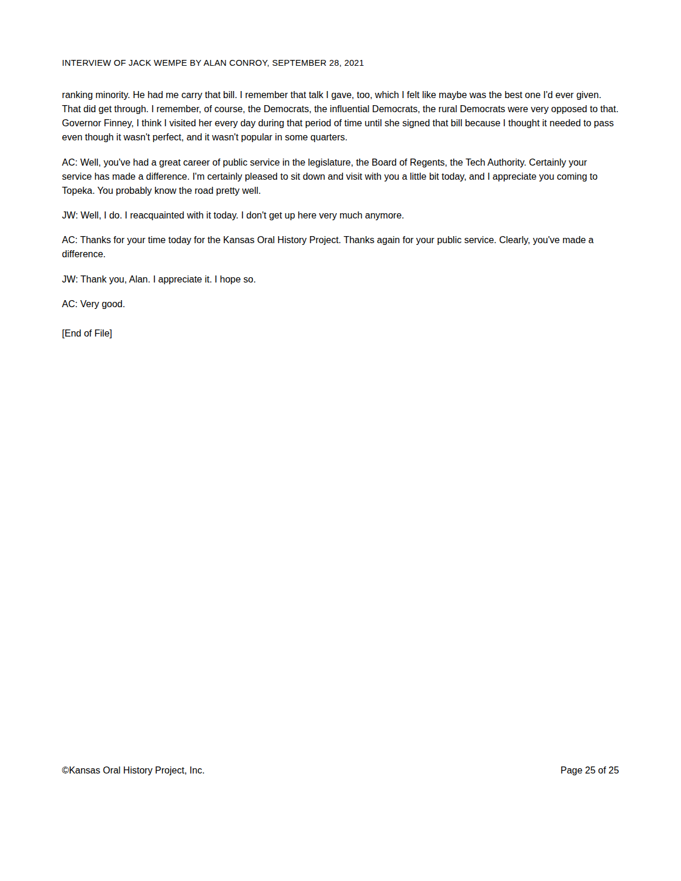INTERVIEW OF JACK WEMPE BY ALAN CONROY, SEPTEMBER 28, 2021
ranking minority. He had me carry that bill. I remember that talk I gave, too, which I felt like maybe was the best one I'd ever given. That did get through. I remember, of course, the Democrats, the influential Democrats, the rural Democrats were very opposed to that. Governor Finney, I think I visited her every day during that period of time until she signed that bill because I thought it needed to pass even though it wasn't perfect, and it wasn't popular in some quarters.
AC: Well, you've had a great career of public service in the legislature, the Board of Regents, the Tech Authority. Certainly your service has made a difference. I'm certainly pleased to sit down and visit with you a little bit today, and I appreciate you coming to Topeka. You probably know the road pretty well.
JW: Well, I do. I reacquainted with it today. I don't get up here very much anymore.
AC: Thanks for your time today for the Kansas Oral History Project. Thanks again for your public service. Clearly, you've made a difference.
JW: Thank you, Alan. I appreciate it. I hope so.
AC: Very good.
[End of File]
©Kansas Oral History Project, Inc. Page 25 of 25